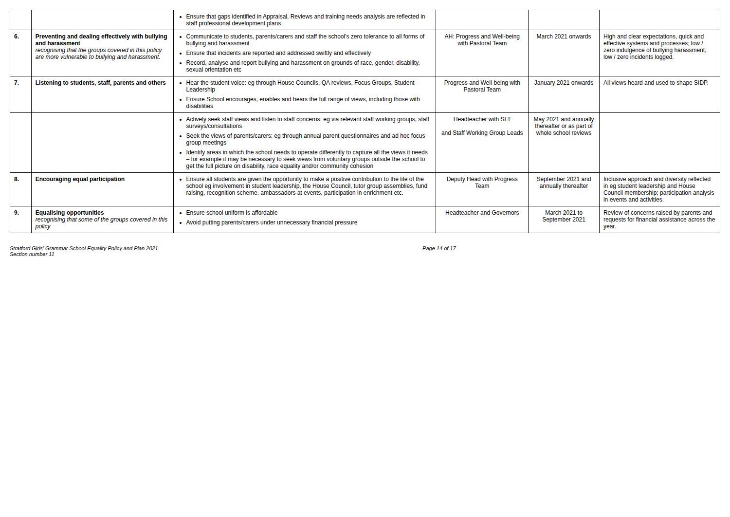| | | Ensure that gaps identified in Appraisal, Reviews and training needs analysis are reflected in staff professional development plans | | | |
| 6. | Preventing and dealing effectively with bullying and harassment recognising that the groups covered in this policy are more vulnerable to bullying and harassment. | Communicate to students, parents/carers and staff the school's zero tolerance to all forms of bullying and harassment Ensure that incidents are reported and addressed swiftly and effectively Record, analyse and report bullying and harassment on grounds of race, gender, disability, sexual orientation etc | AH: Progress and Well-being with Pastoral Team | March 2021 onwards | High and clear expectations, quick and effective systems and processes; low / zero indulgence of bullying harassment; low / zero incidents logged. |
| 7. | Listening to students, staff, parents and others | Hear the student voice: eg through House Councils, QA reviews, Focus Groups, Student Leadership Ensure School encourages, enables and hears the full range of views, including those with disabilities | Progress and Well-being with Pastoral Team | January 2021 onwards | All views heard and used to shape SIDP. |
| | | Actively seek staff views and listen to staff concerns: eg via relevant staff working groups, staff surveys/consultations Seek the views of parents/carers: eg through annual parent questionnaires and ad hoc focus group meetings Identify areas in which the school needs to operate differently to capture all the views it needs – for example it may be necessary to seek views from voluntary groups outside the school to get the full picture on disability, race equality and/or community cohesion | Headteacher with SLT and Staff Working Group Leads | May 2021 and annually thereafter or as part of whole school reviews | |
| 8. | Encouraging equal participation | Ensure all students are given the opportunity to make a positive contribution to the life of the school eg involvement in student leadership, the House Council, tutor group assemblies, fund raising, recognition scheme, ambassadors at events, participation in enrichment etc. | Deputy Head with Progress Team | September 2021 and annually thereafter | Inclusive approach and diversity reflected in eg student leadership and House Council membership; participation analysis in events and activities. |
| 9. | Equalising opportunities recognising that some of the groups covered in this policy | Ensure school uniform is affordable Avoid putting parents/carers under unnecessary financial pressure | Headteacher and Governors | March 2021 to September 2021 | Review of concerns raised by parents and requests for financial assistance across the year. |
Stratford Girls' Grammar School Equality Policy and Plan 2021
Section number 11
Page 14 of 17